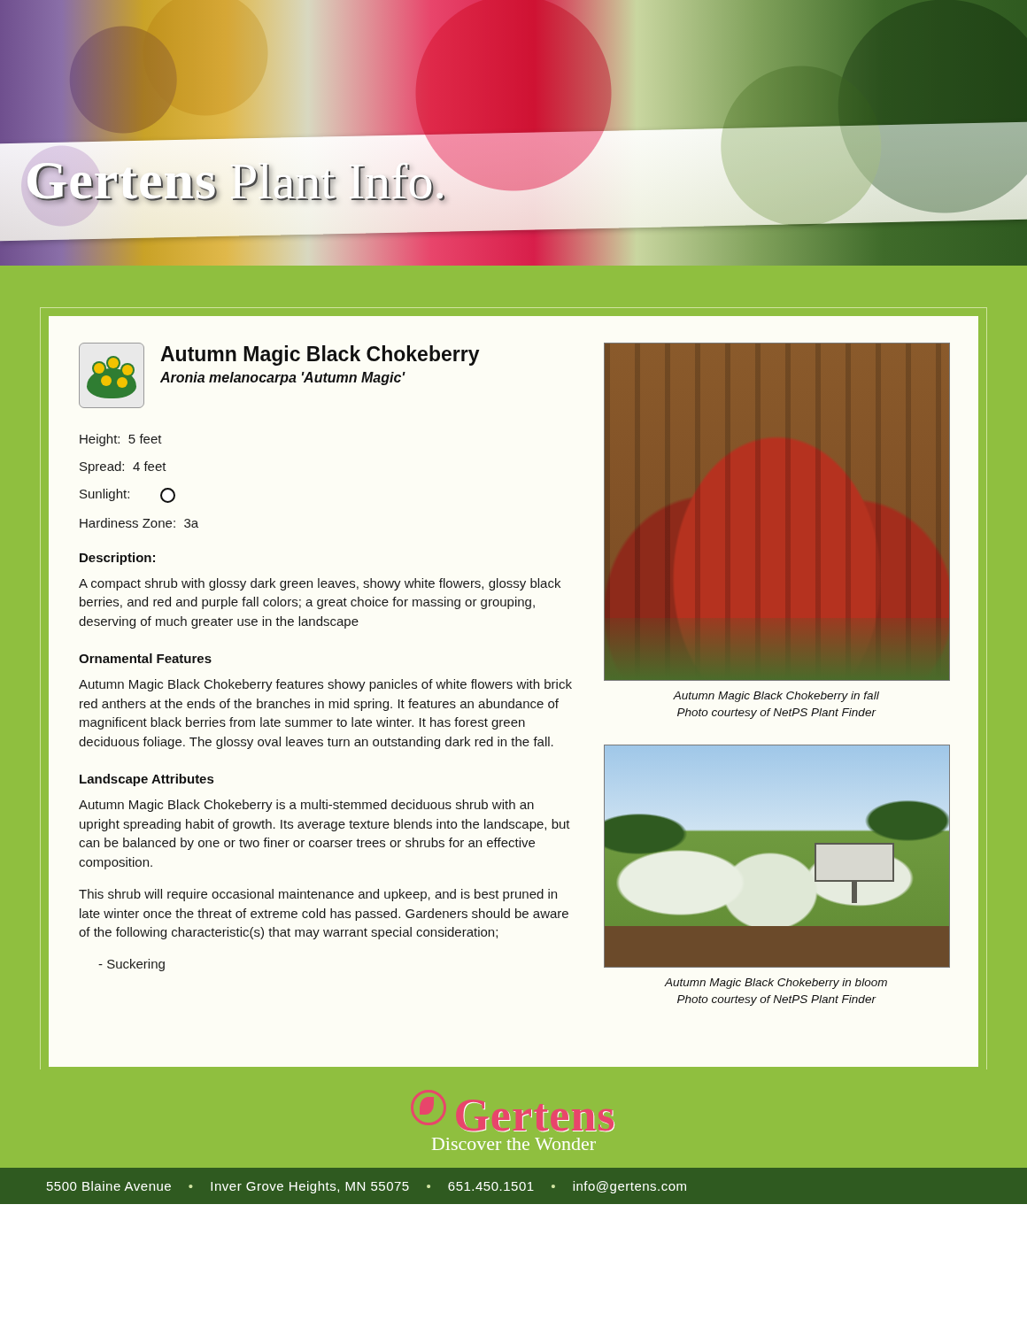Gertens Plant Info.
Autumn Magic Black Chokeberry
Aronia melanocarpa 'Autumn Magic'
Height: 5 feet
Spread: 4 feet
Sunlight:
Hardiness Zone: 3a
Description:
A compact shrub with glossy dark green leaves, showy white flowers, glossy black berries, and red and purple fall colors; a great choice for massing or grouping, deserving of much greater use in the landscape
Ornamental Features
Autumn Magic Black Chokeberry features showy panicles of white flowers with brick red anthers at the ends of the branches in mid spring. It features an abundance of magnificent black berries from late summer to late winter. It has forest green deciduous foliage. The glossy oval leaves turn an outstanding dark red in the fall.
Landscape Attributes
Autumn Magic Black Chokeberry is a multi-stemmed deciduous shrub with an upright spreading habit of growth. Its average texture blends into the landscape, but can be balanced by one or two finer or coarser trees or shrubs for an effective composition.
This shrub will require occasional maintenance and upkeep, and is best pruned in late winter once the threat of extreme cold has passed. Gardeners should be aware of the following characteristic(s) that may warrant special consideration;
Suckering
Autumn Magic Black Chokeberry in fall
Photo courtesy of NetPS Plant Finder
Autumn Magic Black Chokeberry in bloom
Photo courtesy of NetPS Plant Finder
Gertens
Discover the Wonder
5500 Blaine Avenue • Inver Grove Heights, MN 55075 • 651.450.1501 • info@gertens.com